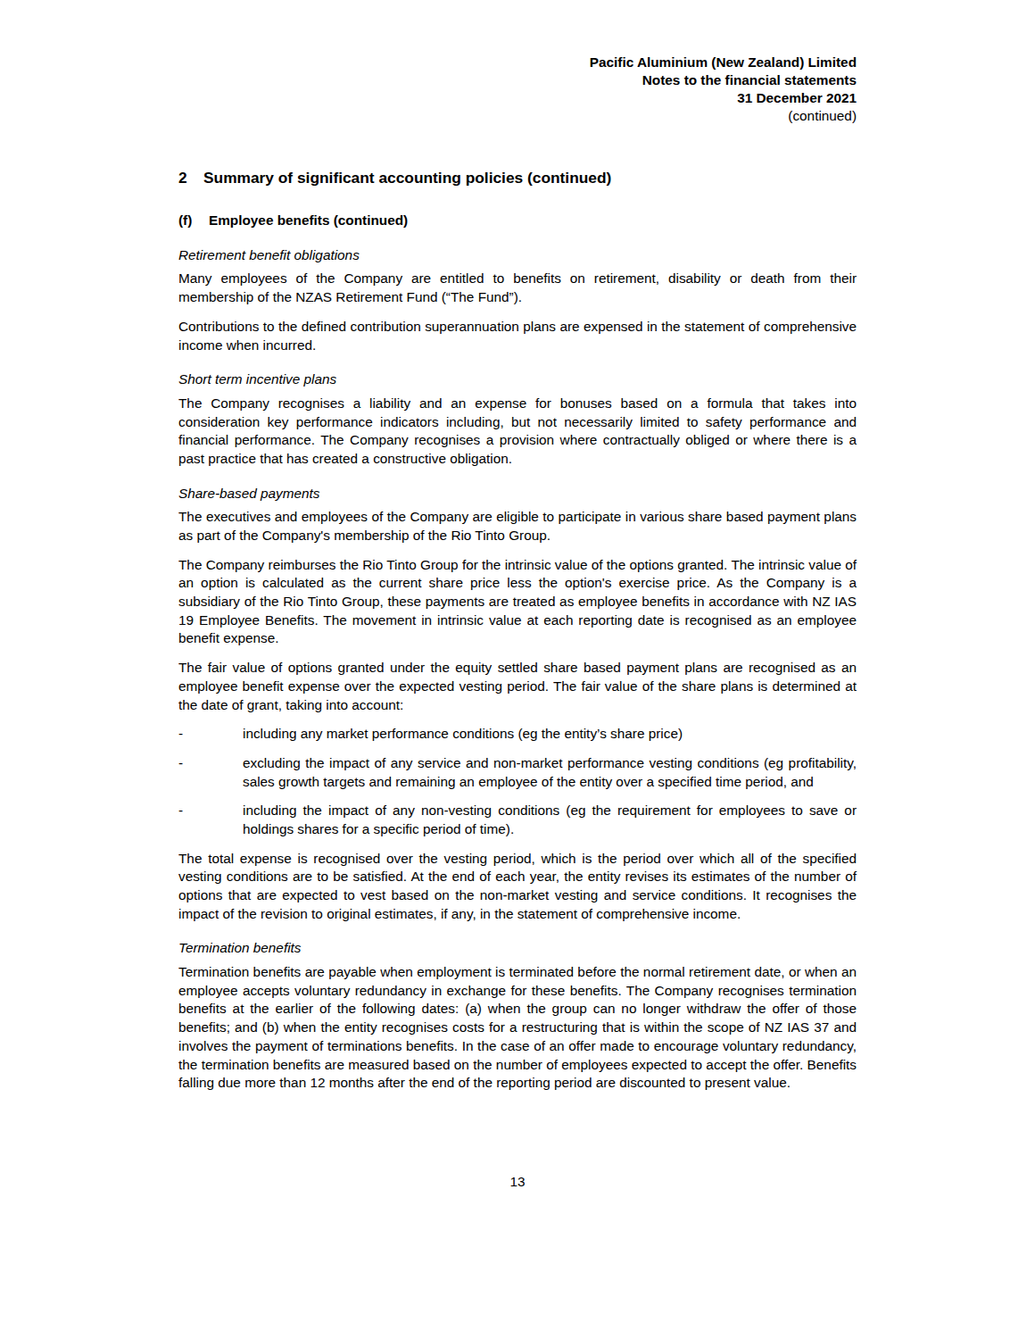Pacific Aluminium (New Zealand) Limited
Notes to the financial statements
31 December 2021
(continued)
2 Summary of significant accounting policies (continued)
(f) Employee benefits (continued)
Retirement benefit obligations
Many employees of the Company are entitled to benefits on retirement, disability or death from their membership of the NZAS Retirement Fund (“The Fund”).
Contributions to the defined contribution superannuation plans are expensed in the statement of comprehensive income when incurred.
Short term incentive plans
The Company recognises a liability and an expense for bonuses based on a formula that takes into consideration key performance indicators including, but not necessarily limited to safety performance and financial performance. The Company recognises a provision where contractually obliged or where there is a past practice that has created a constructive obligation.
Share-based payments
The executives and employees of the Company are eligible to participate in various share based payment plans as part of the Company's membership of the Rio Tinto Group.
The Company reimburses the Rio Tinto Group for the intrinsic value of the options granted. The intrinsic value of an option is calculated as the current share price less the option's exercise price. As the Company is a subsidiary of the Rio Tinto Group, these payments are treated as employee benefits in accordance with NZ IAS 19 Employee Benefits. The movement in intrinsic value at each reporting date is recognised as an employee benefit expense.
The fair value of options granted under the equity settled share based payment plans are recognised as an employee benefit expense over the expected vesting period. The fair value of the share plans is determined at the date of grant, taking into account:
including any market performance conditions (eg the entity’s share price)
excluding the impact of any service and non-market performance vesting conditions (eg profitability, sales growth targets and remaining an employee of the entity over a specified time period, and
including the impact of any non-vesting conditions (eg the requirement for employees to save or holdings shares for a specific period of time).
The total expense is recognised over the vesting period, which is the period over which all of the specified vesting conditions are to be satisfied. At the end of each year, the entity revises its estimates of the number of options that are expected to vest based on the non-market vesting and service conditions. It recognises the impact of the revision to original estimates, if any, in the statement of comprehensive income.
Termination benefits
Termination benefits are payable when employment is terminated before the normal retirement date, or when an employee accepts voluntary redundancy in exchange for these benefits. The Company recognises termination benefits at the earlier of the following dates: (a) when the group can no longer withdraw the offer of those benefits; and (b) when the entity recognises costs for a restructuring that is within the scope of NZ IAS 37 and involves the payment of terminations benefits. In the case of an offer made to encourage voluntary redundancy, the termination benefits are measured based on the number of employees expected to accept the offer. Benefits falling due more than 12 months after the end of the reporting period are discounted to present value.
13